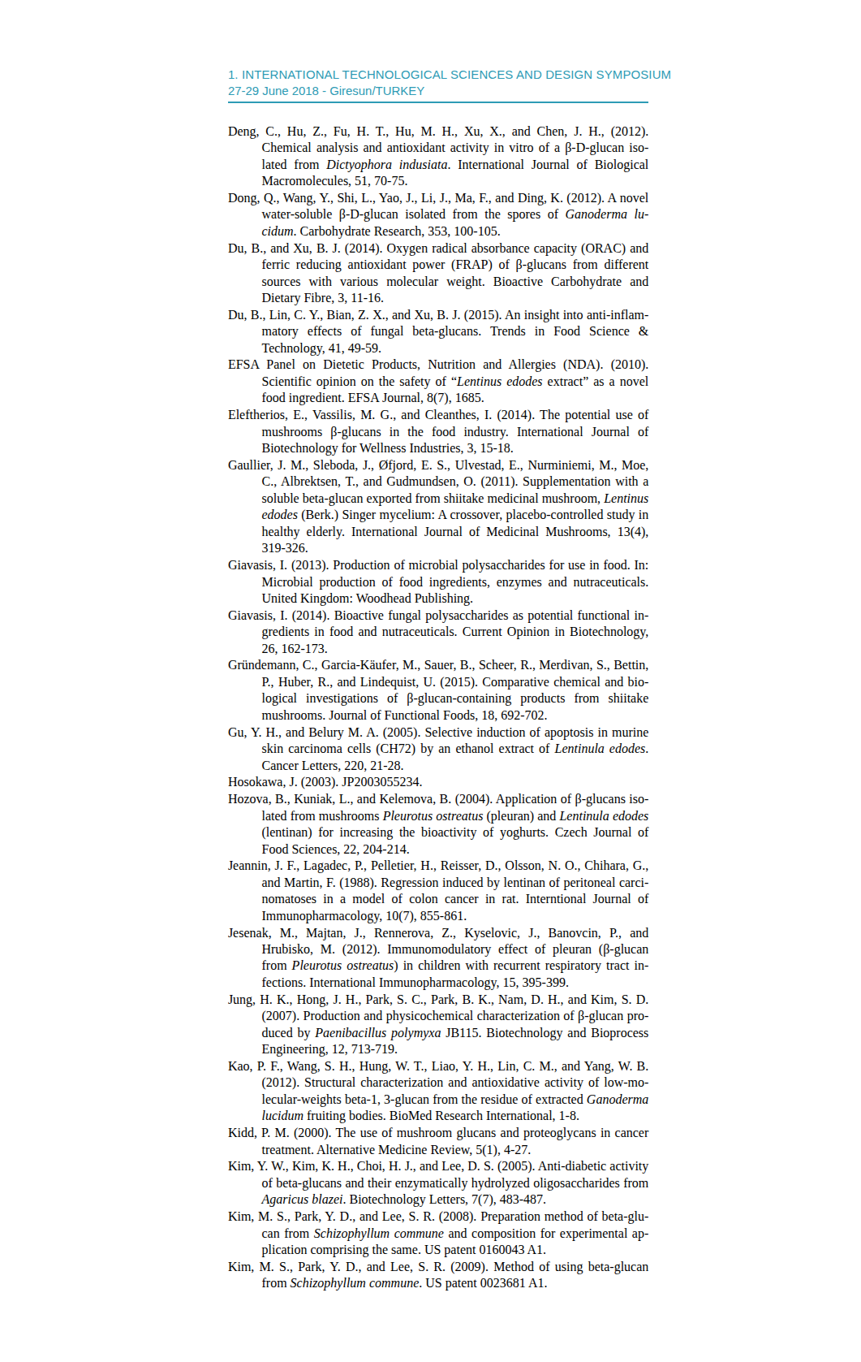1. International Technological Sciences and Design Symposium
27-29 June 2018 - Giresun/TURKEY
Deng, C., Hu, Z., Fu, H. T., Hu, M. H., Xu, X., and Chen, J. H., (2012). Chemical analysis and antioxidant activity in vitro of a β-D-glucan isolated from Dictyophora indusiata. International Journal of Biological Macromolecules, 51, 70-75.
Dong, Q., Wang, Y., Shi, L., Yao, J., Li, J., Ma, F., and Ding, K. (2012). A novel water-soluble β-D-glucan isolated from the spores of Ganoderma lucidum. Carbohydrate Research, 353, 100-105.
Du, B., and Xu, B. J. (2014). Oxygen radical absorbance capacity (ORAC) and ferric reducing antioxidant power (FRAP) of β-glucans from different sources with various molecular weight. Bioactive Carbohydrate and Dietary Fibre, 3, 11-16.
Du, B., Lin, C. Y., Bian, Z. X., and Xu, B. J. (2015). An insight into anti-inflammatory effects of fungal beta-glucans. Trends in Food Science & Technology, 41, 49-59.
EFSA Panel on Dietetic Products, Nutrition and Allergies (NDA). (2010). Scientific opinion on the safety of “Lentinus edodes extract” as a novel food ingredient. EFSA Journal, 8(7), 1685.
Eleftherios, E., Vassilis, M. G., and Cleanthes, I. (2014). The potential use of mushrooms β-glucans in the food industry. International Journal of Biotechnology for Wellness Industries, 3, 15-18.
Gaullier, J. M., Sleboda, J., Øfjord, E. S., Ulvestad, E., Nurminiemi, M., Moe, C., Albrektsen, T., and Gudmundsen, O. (2011). Supplementation with a soluble beta-glucan exported from shiitake medicinal mushroom, Lentinus edodes (Berk.) Singer mycelium: A crossover, placebo-controlled study in healthy elderly. International Journal of Medicinal Mushrooms, 13(4), 319-326.
Giavasis, I. (2013). Production of microbial polysaccharides for use in food. In: Microbial production of food ingredients, enzymes and nutraceuticals. United Kingdom: Woodhead Publishing.
Giavasis, I. (2014). Bioactive fungal polysaccharides as potential functional ingredients in food and nutraceuticals. Current Opinion in Biotechnology, 26, 162-173.
Gründemann, C., Garcia-Käufer, M., Sauer, B., Scheer, R., Merdivan, S., Bettin, P., Huber, R., and Lindequist, U. (2015). Comparative chemical and biological investigations of β-glucan-containing products from shiitake mushrooms. Journal of Functional Foods, 18, 692-702.
Gu, Y. H., and Belury M. A. (2005). Selective induction of apoptosis in murine skin carcinoma cells (CH72) by an ethanol extract of Lentinula edodes. Cancer Letters, 220, 21-28.
Hosokawa, J. (2003). JP2003055234.
Hozova, B., Kuniak, L., and Kelemova, B. (2004). Application of β-glucans isolated from mushrooms Pleurotus ostreatus (pleuran) and Lentinula edodes (lentinan) for increasing the bioactivity of yoghurts. Czech Journal of Food Sciences, 22, 204-214.
Jeannin, J. F., Lagadec, P., Pelletier, H., Reisser, D., Olsson, N. O., Chihara, G., and Martin, F. (1988). Regression induced by lentinan of peritoneal carcinomatoses in a model of colon cancer in rat. Interntional Journal of Immunopharmacology, 10(7), 855-861.
Jesenak, M., Majtan, J., Rennerova, Z., Kyselovic, J., Banovcin, P., and Hrubisko, M. (2012). Immunomodulatory effect of pleuran (β-glucan from Pleurotus ostreatus) in children with recurrent respiratory tract infections. International Immunopharmacology, 15, 395-399.
Jung, H. K., Hong, J. H., Park, S. C., Park, B. K., Nam, D. H., and Kim, S. D. (2007). Production and physicochemical characterization of β-glucan produced by Paenibacillus polymyxa JB115. Biotechnology and Bioprocess Engineering, 12, 713-719.
Kao, P. F., Wang, S. H., Hung, W. T., Liao, Y. H., Lin, C. M., and Yang, W. B. (2012). Structural characterization and antioxidative activity of low-molecular-weights beta-1, 3-glucan from the residue of extracted Ganoderma lucidum fruiting bodies. BioMed Research International, 1-8.
Kidd, P. M. (2000). The use of mushroom glucans and proteoglycans in cancer treatment. Alternative Medicine Review, 5(1), 4-27.
Kim, Y. W., Kim, K. H., Choi, H. J., and Lee, D. S. (2005). Anti-diabetic activity of beta-glucans and their enzymatically hydrolyzed oligosaccharides from Agaricus blazei. Biotechnology Letters, 7(7), 483-487.
Kim, M. S., Park, Y. D., and Lee, S. R. (2008). Preparation method of beta-glucan from Schizophyllum commune and composition for experimental application comprising the same. US patent 0160043 A1.
Kim, M. S., Park, Y. D., and Lee, S. R. (2009). Method of using beta-glucan from Schizophyllum commune. US patent 0023681 A1.